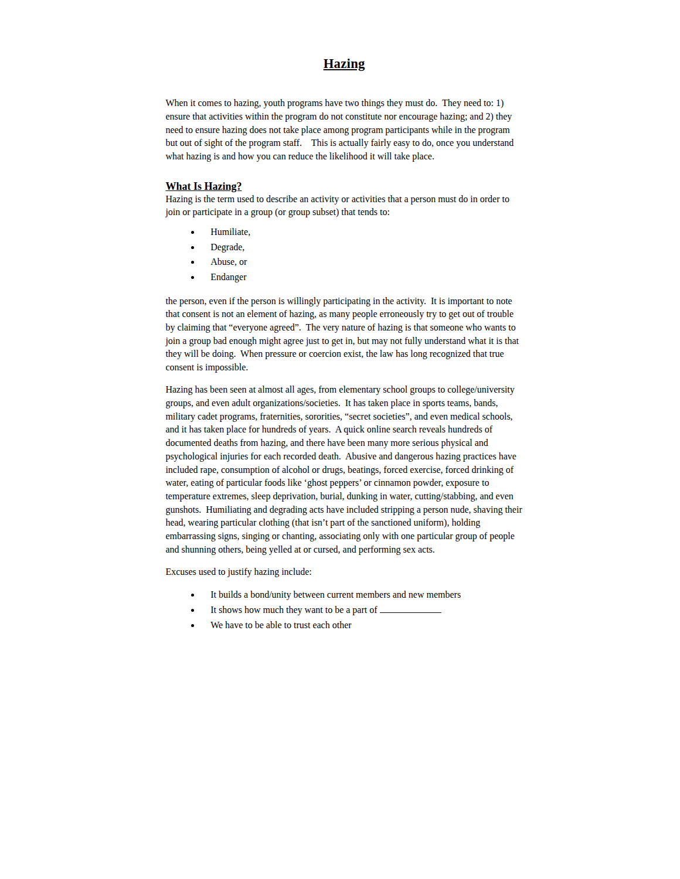Hazing
When it comes to hazing, youth programs have two things they must do. They need to: 1) ensure that activities within the program do not constitute nor encourage hazing; and 2) they need to ensure hazing does not take place among program participants while in the program but out of sight of the program staff. This is actually fairly easy to do, once you understand what hazing is and how you can reduce the likelihood it will take place.
What Is Hazing?
Hazing is the term used to describe an activity or activities that a person must do in order to join or participate in a group (or group subset) that tends to:
Humiliate,
Degrade,
Abuse, or
Endanger
the person, even if the person is willingly participating in the activity. It is important to note that consent is not an element of hazing, as many people erroneously try to get out of trouble by claiming that “everyone agreed”. The very nature of hazing is that someone who wants to join a group bad enough might agree just to get in, but may not fully understand what it is that they will be doing. When pressure or coercion exist, the law has long recognized that true consent is impossible.
Hazing has been seen at almost all ages, from elementary school groups to college/university groups, and even adult organizations/societies. It has taken place in sports teams, bands, military cadet programs, fraternities, sororities, “secret societies”, and even medical schools, and it has taken place for hundreds of years. A quick online search reveals hundreds of documented deaths from hazing, and there have been many more serious physical and psychological injuries for each recorded death. Abusive and dangerous hazing practices have included rape, consumption of alcohol or drugs, beatings, forced exercise, forced drinking of water, eating of particular foods like ‘ghost peppers’ or cinnamon powder, exposure to temperature extremes, sleep deprivation, burial, dunking in water, cutting/stabbing, and even gunshots. Humiliating and degrading acts have included stripping a person nude, shaving their head, wearing particular clothing (that isn’t part of the sanctioned uniform), holding embarrassing signs, singing or chanting, associating only with one particular group of people and shunning others, being yelled at or cursed, and performing sex acts.
Excuses used to justify hazing include:
It builds a bond/unity between current members and new members
It shows how much they want to be a part of
We have to be able to trust each other